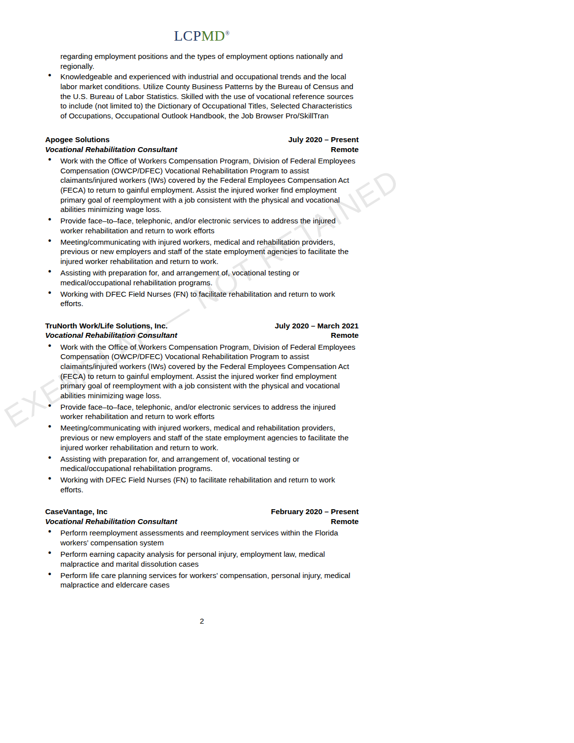LCP MD®
EXEMPLAR — NOT RETAINED
regarding employment positions and the types of employment options nationally and regionally.
Knowledgeable and experienced with industrial and occupational trends and the local labor market conditions. Utilize County Business Patterns by the Bureau of Census and the U.S. Bureau of Labor Statistics. Skilled with the use of vocational reference sources to include (not limited to) the Dictionary of Occupational Titles, Selected Characteristics of Occupations, Occupational Outlook Handbook, the Job Browser Pro/SkillTran
Apogee Solutions July 2020 – Present
Vocational Rehabilitation Consultant Remote
Work with the Office of Workers Compensation Program, Division of Federal Employees Compensation (OWCP/DFEC) Vocational Rehabilitation Program to assist claimants/injured workers (IWs) covered by the Federal Employees Compensation Act (FECA) to return to gainful employment. Assist the injured worker find employment primary goal of reemployment with a job consistent with the physical and vocational abilities minimizing wage loss.
Provide face–to–face, telephonic, and/or electronic services to address the injured worker rehabilitation and return to work efforts
Meeting/communicating with injured workers, medical and rehabilitation providers, previous or new employers and staff of the state employment agencies to facilitate the injured worker rehabilitation and return to work.
Assisting with preparation for, and arrangement of, vocational testing or medical/occupational rehabilitation programs.
Working with DFEC Field Nurses (FN) to facilitate rehabilitation and return to work efforts.
TruNorth Work/Life Solutions, Inc. July 2020 – March 2021
Vocational Rehabilitation Consultant Remote
Work with the Office of Workers Compensation Program, Division of Federal Employees Compensation (OWCP/DFEC) Vocational Rehabilitation Program to assist claimants/injured workers (IWs) covered by the Federal Employees Compensation Act (FECA) to return to gainful employment. Assist the injured worker find employment primary goal of reemployment with a job consistent with the physical and vocational abilities minimizing wage loss.
Provide face–to–face, telephonic, and/or electronic services to address the injured worker rehabilitation and return to work efforts
Meeting/communicating with injured workers, medical and rehabilitation providers, previous or new employers and staff of the state employment agencies to facilitate the injured worker rehabilitation and return to work.
Assisting with preparation for, and arrangement of, vocational testing or medical/occupational rehabilitation programs.
Working with DFEC Field Nurses (FN) to facilitate rehabilitation and return to work efforts.
CaseVantage, Inc February 2020 – Present
Vocational Rehabilitation Consultant Remote
Perform reemployment assessments and reemployment services within the Florida workers’ compensation system
Perform earning capacity analysis for personal injury, employment law, medical malpractice and marital dissolution cases
Perform life care planning services for workers’ compensation, personal injury, medical malpractice and eldercare cases
2